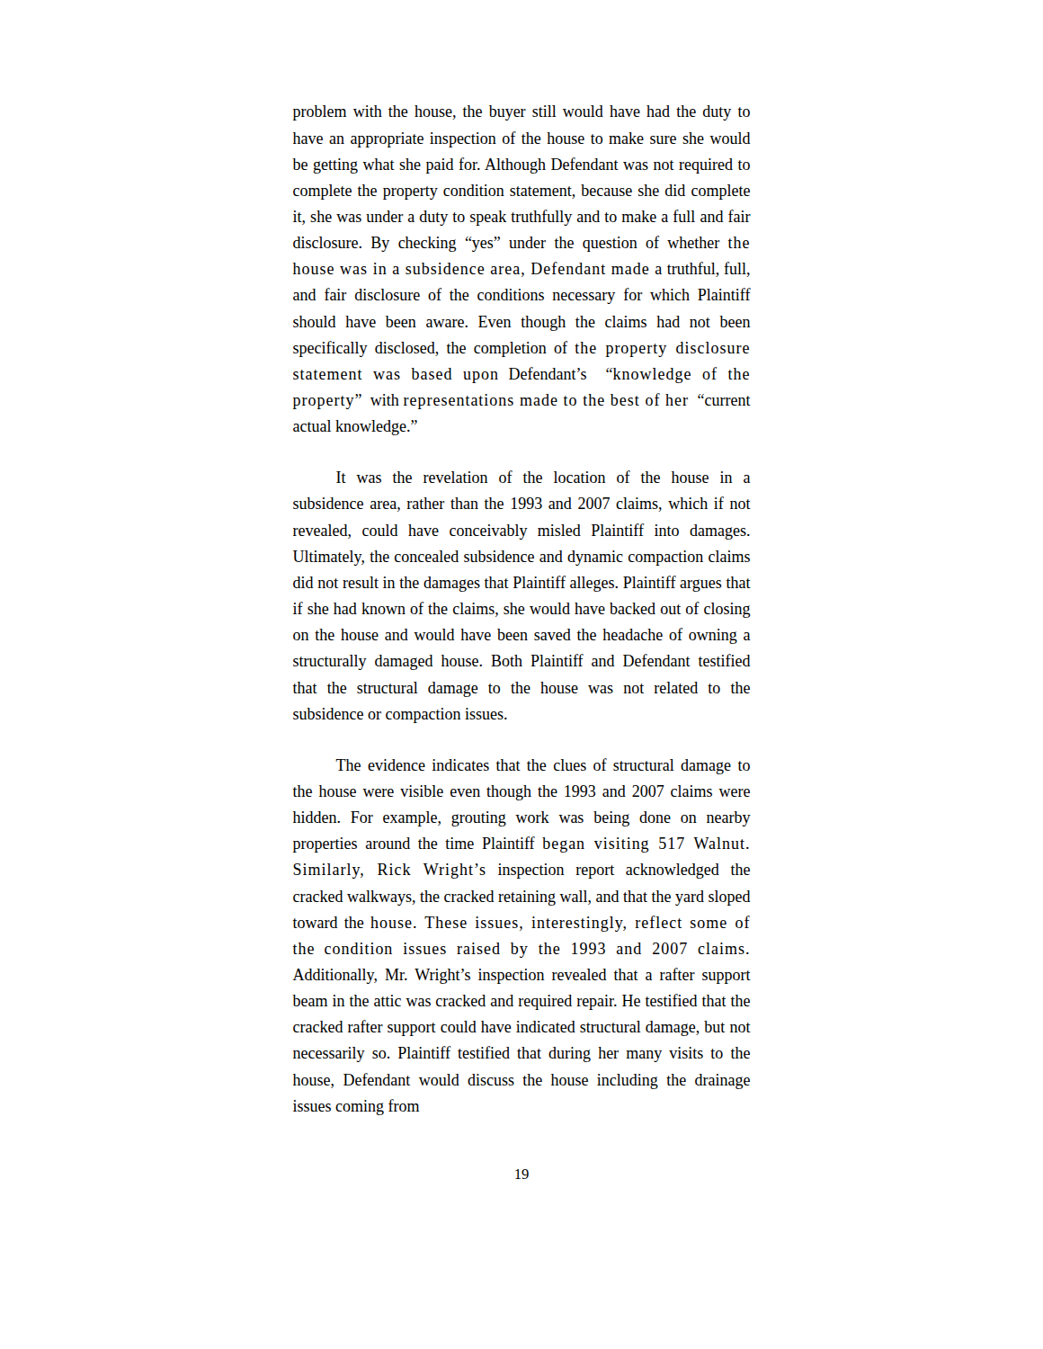problem with the house, the buyer still would have had the duty to have an appropriate inspection of the house to make sure she would be getting what she paid for. Although Defendant was not required to complete the property condition statement, because she did complete it, she was under a duty to speak truthfully and to make a full and fair disclosure. By checking “yes” under the question of whether the house was in a subsidence area, Defendant made a truthful, full, and fair disclosure of the conditions necessary for which Plaintiff should have been aware. Even though the claims had not been specifically disclosed, the completion of the property disclosure statement was based upon Defendant’s “knowledge of the property” with representations made to the best of her “current actual knowledge.”
It was the revelation of the location of the house in a subsidence area, rather than the 1993 and 2007 claims, which if not revealed, could have conceivably misled Plaintiff into damages. Ultimately, the concealed subsidence and dynamic compaction claims did not result in the damages that Plaintiff alleges. Plaintiff argues that if she had known of the claims, she would have backed out of closing on the house and would have been saved the headache of owning a structurally damaged house. Both Plaintiff and Defendant testified that the structural damage to the house was not related to the subsidence or compaction issues.
The evidence indicates that the clues of structural damage to the house were visible even though the 1993 and 2007 claims were hidden. For example, grouting work was being done on nearby properties around the time Plaintiff began visiting 517 Walnut. Similarly, Rick Wright’s inspection report acknowledged the cracked walkways, the cracked retaining wall, and that the yard sloped toward the house. These issues, interestingly, reflect some of the condition issues raised by the 1993 and 2007 claims. Additionally, Mr. Wright’s inspection revealed that a rafter support beam in the attic was cracked and required repair. He testified that the cracked rafter support could have indicated structural damage, but not necessarily so. Plaintiff testified that during her many visits to the house, Defendant would discuss the house including the drainage issues coming from
19